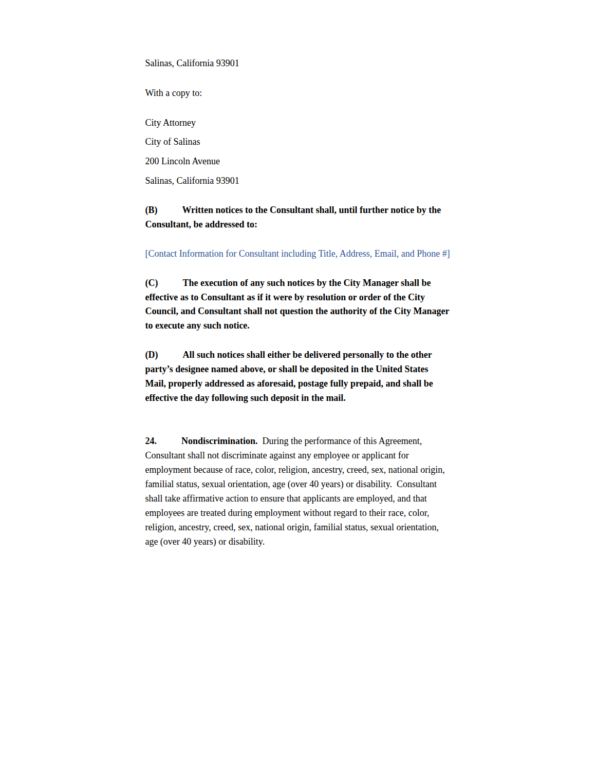Salinas, California 93901
With a copy to:
City Attorney
City of Salinas
200 Lincoln Avenue
Salinas, California 93901
(B) Written notices to the Consultant shall, until further notice by the Consultant, be addressed to:
[Contact Information for Consultant including Title, Address, Email, and Phone #]
(C) The execution of any such notices by the City Manager shall be effective as to Consultant as if it were by resolution or order of the City Council, and Consultant shall not question the authority of the City Manager to execute any such notice.
(D) All such notices shall either be delivered personally to the other party’s designee named above, or shall be deposited in the United States Mail, properly addressed as aforesaid, postage fully prepaid, and shall be effective the day following such deposit in the mail.
24. Nondiscrimination. During the performance of this Agreement, Consultant shall not discriminate against any employee or applicant for employment because of race, color, religion, ancestry, creed, sex, national origin, familial status, sexual orientation, age (over 40 years) or disability. Consultant shall take affirmative action to ensure that applicants are employed, and that employees are treated during employment without regard to their race, color, religion, ancestry, creed, sex, national origin, familial status, sexual orientation, age (over 40 years) or disability.